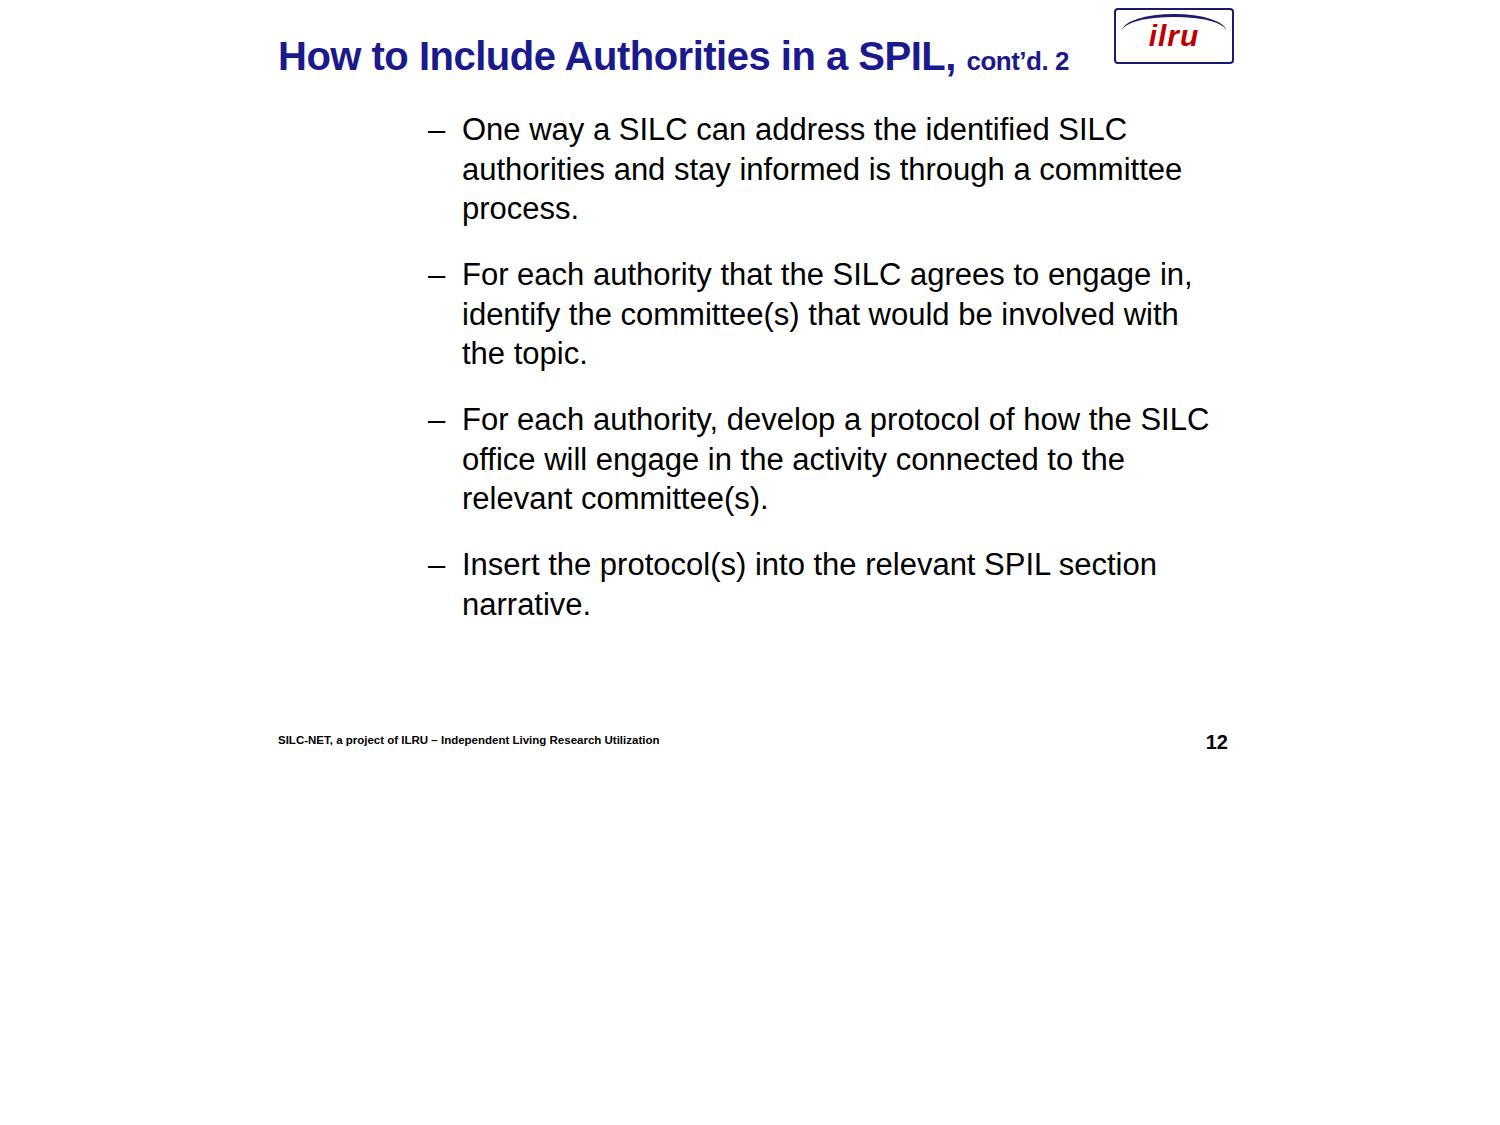ilru
How to Include Authorities in a SPIL, cont’d. 2
One way a SILC can address the identified SILC authorities and stay informed is through a committee process.
For each authority that the SILC agrees to engage in, identify the committee(s) that would be involved with the topic.
For each authority, develop a protocol of how the SILC office will engage in the activity connected to the relevant committee(s).
Insert the protocol(s) into the relevant SPIL section narrative.
SILC-NET, a project of ILRU – Independent Living Research Utilization
12